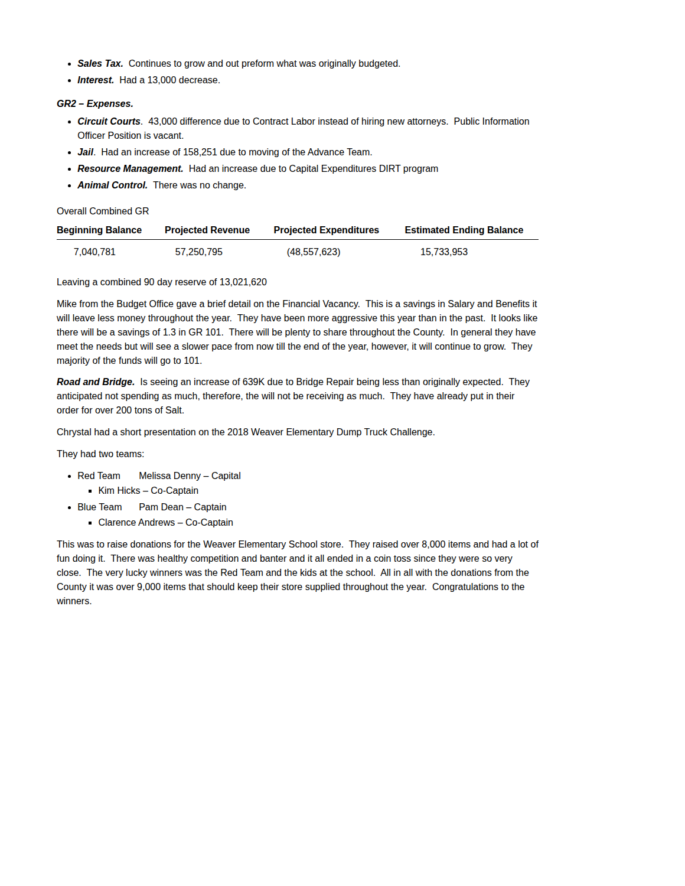Sales Tax. Continues to grow and out preform what was originally budgeted.
Interest. Had a 13,000 decrease.
GR2 – Expenses.
Circuit Courts. 43,000 difference due to Contract Labor instead of hiring new attorneys. Public Information Officer Position is vacant.
Jail. Had an increase of 158,251 due to moving of the Advance Team.
Resource Management. Had an increase due to Capital Expenditures DIRT program
Animal Control. There was no change.
Overall Combined GR
| Beginning Balance | Projected Revenue | Projected Expenditures | Estimated Ending Balance |
| --- | --- | --- | --- |
| 7,040,781 | 57,250,795 | (48,557,623) | 15,733,953 |
Leaving a combined 90 day reserve of 13,021,620
Mike from the Budget Office gave a brief detail on the Financial Vacancy. This is a savings in Salary and Benefits it will leave less money throughout the year. They have been more aggressive this year than in the past. It looks like there will be a savings of 1.3 in GR 101. There will be plenty to share throughout the County. In general they have meet the needs but will see a slower pace from now till the end of the year, however, it will continue to grow. They majority of the funds will go to 101.
Road and Bridge. Is seeing an increase of 639K due to Bridge Repair being less than originally expected. They anticipated not spending as much, therefore, the will not be receiving as much. They have already put in their order for over 200 tons of Salt.
Chrystal had a short presentation on the 2018 Weaver Elementary Dump Truck Challenge.
They had two teams:
Red Team Melissa Denny – Capital
Kim Hicks – Co-Captain
Blue Team Pam Dean – Captain
Clarence Andrews – Co-Captain
This was to raise donations for the Weaver Elementary School store. They raised over 8,000 items and had a lot of fun doing it. There was healthy competition and banter and it all ended in a coin toss since they were so very close. The very lucky winners was the Red Team and the kids at the school. All in all with the donations from the County it was over 9,000 items that should keep their store supplied throughout the year. Congratulations to the winners.